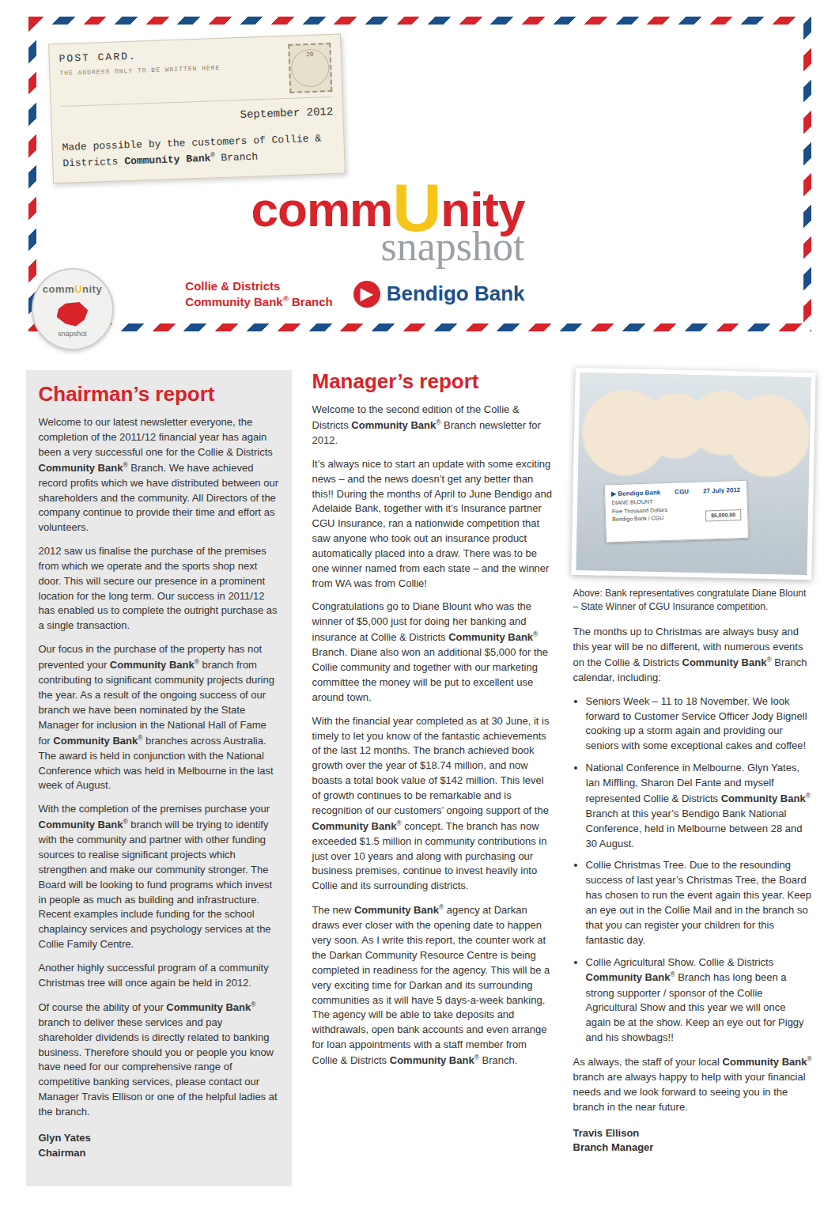Post Card. THE ADDRESS ONLY TO BE WRITTEN HERE
20
September 2012
Made possible by the customers of Collie & Districts Community Bank® Branch
commUnity
snapshot
Collie & Districts Community Bank® Branch
▶ Bendigo Bank
commUnity
snapshot
Chairman’s report
Welcome to our latest newsletter everyone, the completion of the 2011/12 financial year has again been a very successful one for the Collie & Districts Community Bank® Branch. We have achieved record profits which we have distributed between our shareholders and the community. All Directors of the company continue to provide their time and effort as volunteers.
2012 saw us finalise the purchase of the premises from which we operate and the sports shop next door. This will secure our presence in a prominent location for the long term. Our success in 2011/12 has enabled us to complete the outright purchase as a single transaction.
Our focus in the purchase of the property has not prevented your Community Bank® branch from contributing to significant community projects during the year. As a result of the ongoing success of our branch we have been nominated by the State Manager for inclusion in the National Hall of Fame for Community Bank® branches across Australia. The award is held in conjunction with the National Conference which was held in Melbourne in the last week of August.
With the completion of the premises purchase your Community Bank® branch will be trying to identify with the community and partner with other funding sources to realise significant projects which strengthen and make our community stronger. The Board will be looking to fund programs which invest in people as much as building and infrastructure. Recent examples include funding for the school chaplaincy services and psychology services at the Collie Family Centre.
Another highly successful program of a community Christmas tree will once again be held in 2012.
Of course the ability of your Community Bank® branch to deliver these services and pay shareholder dividends is directly related to banking business. Therefore should you or people you know have need for our comprehensive range of competitive banking services, please contact our Manager Travis Ellison or one of the helpful ladies at the branch.
Glyn Yates Chairman
Manager’s report
Welcome to the second edition of the Collie & Districts Community Bank® Branch newsletter for 2012.
It’s always nice to start an update with some exciting news – and the news doesn’t get any better than this!! During the months of April to June Bendigo and Adelaide Bank, together with it’s Insurance partner CGU Insurance, ran a nationwide competition that saw anyone who took out an insurance product automatically placed into a draw. There was to be one winner named from each state – and the winner from WA was from Collie!
Congratulations go to Diane Blount who was the winner of $5,000 just for doing her banking and insurance at Collie & Districts Community Bank® Branch. Diane also won an additional $5,000 for the Collie community and together with our marketing committee the money will be put to excellent use around town.
With the financial year completed as at 30 June, it is timely to let you know of the fantastic achievements of the last 12 months. The branch achieved book growth over the year of $18.74 million, and now boasts a total book value of $142 million. This level of growth continues to be remarkable and is recognition of our customers’ ongoing support of the Community Bank® concept. The branch has now exceeded $1.5 million in community contributions in just over 10 years and along with purchasing our business premises, continue to invest heavily into Collie and its surrounding districts.
The new Community Bank® agency at Darkan draws ever closer with the opening date to happen very soon. As I write this report, the counter work at the Darkan Community Resource Centre is being completed in readiness for the agency. This will be a very exciting time for Darkan and its surrounding communities as it will have 5 days-a-week banking. The agency will be able to take deposits and withdrawals, open bank accounts and even arrange for loan appointments with a staff member from Collie & Districts Community Bank® Branch.
▶ Bendigo Bank CGU 27 July 2012
DIANE BLOUNT
Five Thousand Dollars
Bendigo Bank / CGU
$5,000.00
Above: Bank representatives congratulate Diane Blount – State Winner of CGU Insurance competition.
The months up to Christmas are always busy and this year will be no different, with numerous events on the Collie & Districts Community Bank® Branch calendar, including:
Seniors Week – 11 to 18 November. We look forward to Customer Service Officer Jody Bignell cooking up a storm again and providing our seniors with some exceptional cakes and coffee!
National Conference in Melbourne. Glyn Yates, Ian Miffling, Sharon Del Fante and myself represented Collie & Districts Community Bank® Branch at this year’s Bendigo Bank National Conference, held in Melbourne between 28 and 30 August.
Collie Christmas Tree. Due to the resounding success of last year’s Christmas Tree, the Board has chosen to run the event again this year. Keep an eye out in the Collie Mail and in the branch so that you can register your children for this fantastic day.
Collie Agricultural Show. Collie & Districts Community Bank® Branch has long been a strong supporter / sponsor of the Collie Agricultural Show and this year we will once again be at the show. Keep an eye out for Piggy and his showbags!!
As always, the staff of your local Community Bank® branch are always happy to help with your financial needs and we look forward to seeing you in the branch in the near future.
Travis Ellison Branch Manager